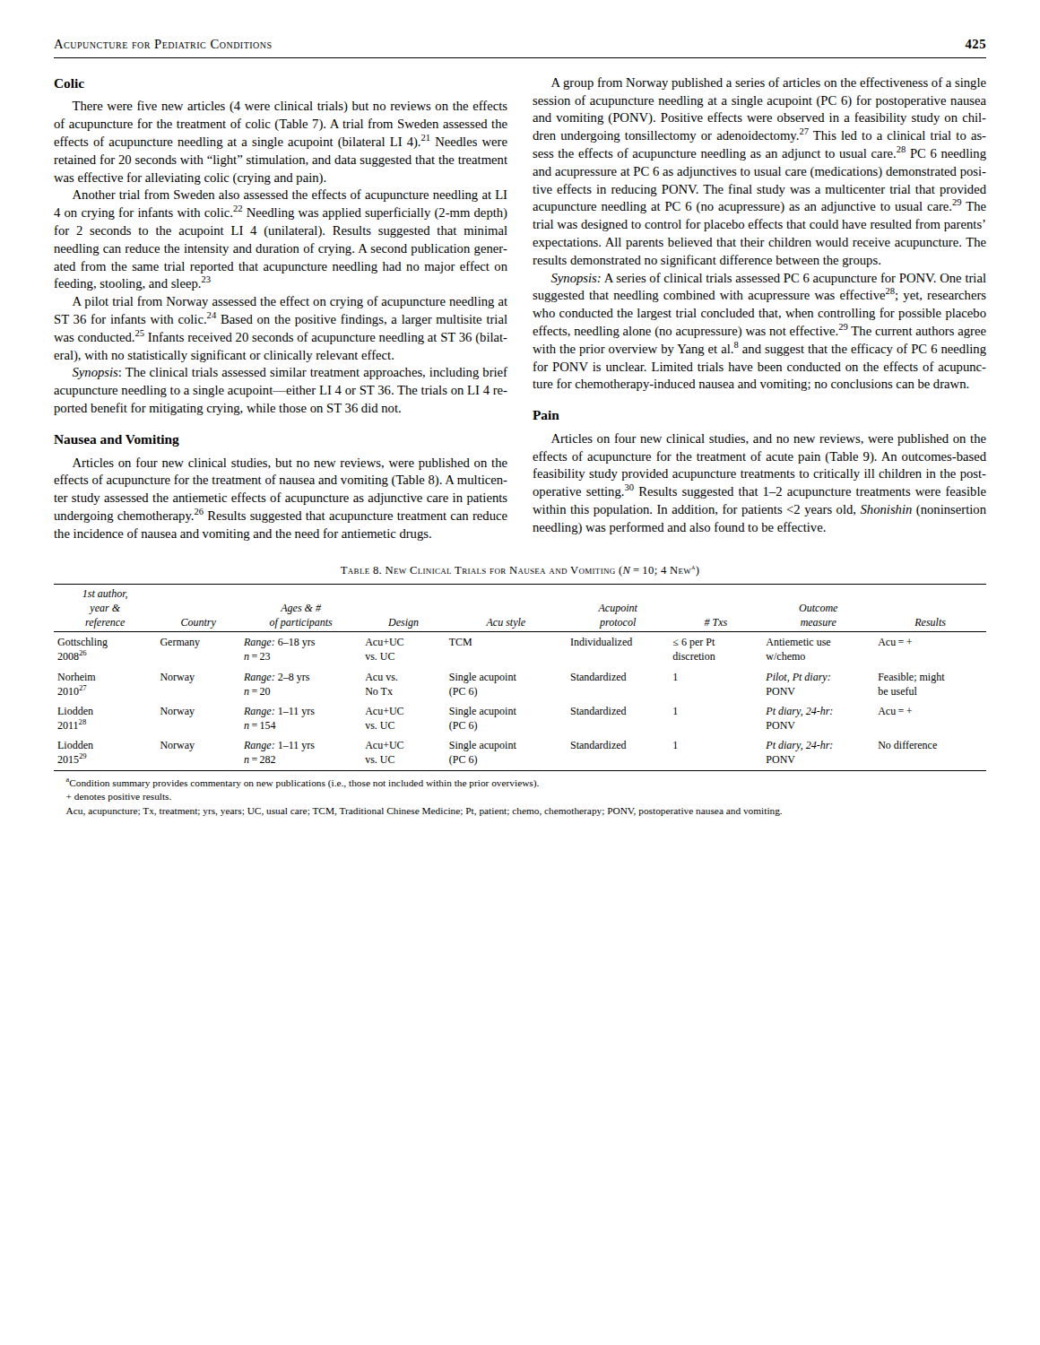Acupuncture for Pediatric Conditions 425
Colic
There were five new articles (4 were clinical trials) but no reviews on the effects of acupuncture for the treatment of colic (Table 7). A trial from Sweden assessed the effects of acupuncture needling at a single acupoint (bilateral LI 4).21 Needles were retained for 20 seconds with “light” stimulation, and data suggested that the treatment was effective for alleviating colic (crying and pain).
Another trial from Sweden also assessed the effects of acupuncture needling at LI 4 on crying for infants with colic.22 Needling was applied superficially (2-mm depth) for 2 seconds to the acupoint LI 4 (unilateral). Results suggested that minimal needling can reduce the intensity and duration of crying. A second publication generated from the same trial reported that acupuncture needling had no major effect on feeding, stooling, and sleep.23
A pilot trial from Norway assessed the effect on crying of acupuncture needling at ST 36 for infants with colic.24 Based on the positive findings, a larger multisite trial was conducted.25 Infants received 20 seconds of acupuncture needling at ST 36 (bilateral), with no statistically significant or clinically relevant effect.
Synopsis: The clinical trials assessed similar treatment approaches, including brief acupuncture needling to a single acupoint—either LI 4 or ST 36. The trials on LI 4 reported benefit for mitigating crying, while those on ST 36 did not.
Nausea and Vomiting
Articles on four new clinical studies, but no new reviews, were published on the effects of acupuncture for the treatment of nausea and vomiting (Table 8). A multicenter study assessed the antiemetic effects of acupuncture as adjunctive care in patients undergoing chemotherapy.26 Results suggested that acupuncture treatment can reduce the incidence of nausea and vomiting and the need for antiemetic drugs.
A group from Norway published a series of articles on the effectiveness of a single session of acupuncture needling at a single acupoint (PC 6) for postoperative nausea and vomiting (PONV). Positive effects were observed in a feasibility study on children undergoing tonsillectomy or adenoidectomy.27 This led to a clinical trial to assess the effects of acupuncture needling as an adjunct to usual care.28 PC 6 needling and acupressure at PC 6 as adjunctives to usual care (medications) demonstrated positive effects in reducing PONV. The final study was a multicenter trial that provided acupuncture needling at PC 6 (no acupressure) as an adjunctive to usual care.29 The trial was designed to control for placebo effects that could have resulted from parents’ expectations. All parents believed that their children would receive acupuncture. The results demonstrated no significant difference between the groups.
Synopsis: A series of clinical trials assessed PC 6 acupuncture for PONV. One trial suggested that needling combined with acupressure was effective28; yet, researchers who conducted the largest trial concluded that, when controlling for possible placebo effects, needling alone (no acupressure) was not effective.29 The current authors agree with the prior overview by Yang et al.8 and suggest that the efficacy of PC 6 needling for PONV is unclear. Limited trials have been conducted on the effects of acupuncture for chemotherapy-induced nausea and vomiting; no conclusions can be drawn.
Pain
Articles on four new clinical studies, and no new reviews, were published on the effects of acupuncture for the treatment of acute pain (Table 9). An outcomes-based feasibility study provided acupuncture treatments to critically ill children in the postoperative setting.30 Results suggested that 1–2 acupuncture treatments were feasible within this population. In addition, for patients <2 years old, Shonishin (noninsertion needling) was performed and also found to be effective.
Table 8. New Clinical Trials for Nausea and Vomiting ( N = 10; 4 New a )
| 1st author, year & reference | Country | Ages & # of participants | Design | Acu style | Acupoint protocol | # Txs | Outcome measure | Results |
| --- | --- | --- | --- | --- | --- | --- | --- | --- |
| Gottschling 2008 26 | Germany | Range: 6–18 yrs n = 23 | Acu+UC vs. UC | TCM | Individualized | ≤ 6 per Pt discretion | Antiemetic use w/chemo | Acu = + |
| Norheim 2010 27 | Norway | Range: 2–8 yrs n = 20 | Acu vs. No Tx | Single acupoint (PC 6) | Standardized | 1 | Pilot, Pt diary: PONV | Feasible; might be useful |
| Liodden 2011 28 | Norway | Range: 1–11 yrs n = 154 | Acu+UC vs. UC | Single acupoint (PC 6) | Standardized | 1 | Pt diary, 24-hr: PONV | Acu = + |
| Liodden 2015 29 | Norway | Range: 1–11 yrs n = 282 | Acu+UC vs. UC | Single acupoint (PC 6) | Standardized | 1 | Pt diary, 24-hr: PONV | No difference |
aCondition summary provides commentary on new publications (i.e., those not included within the prior overviews).
+ denotes positive results.
Acu, acupuncture; Tx, treatment; yrs, years; UC, usual care; TCM, Traditional Chinese Medicine; Pt, patient; chemo, chemotherapy; PONV, postoperative nausea and vomiting.